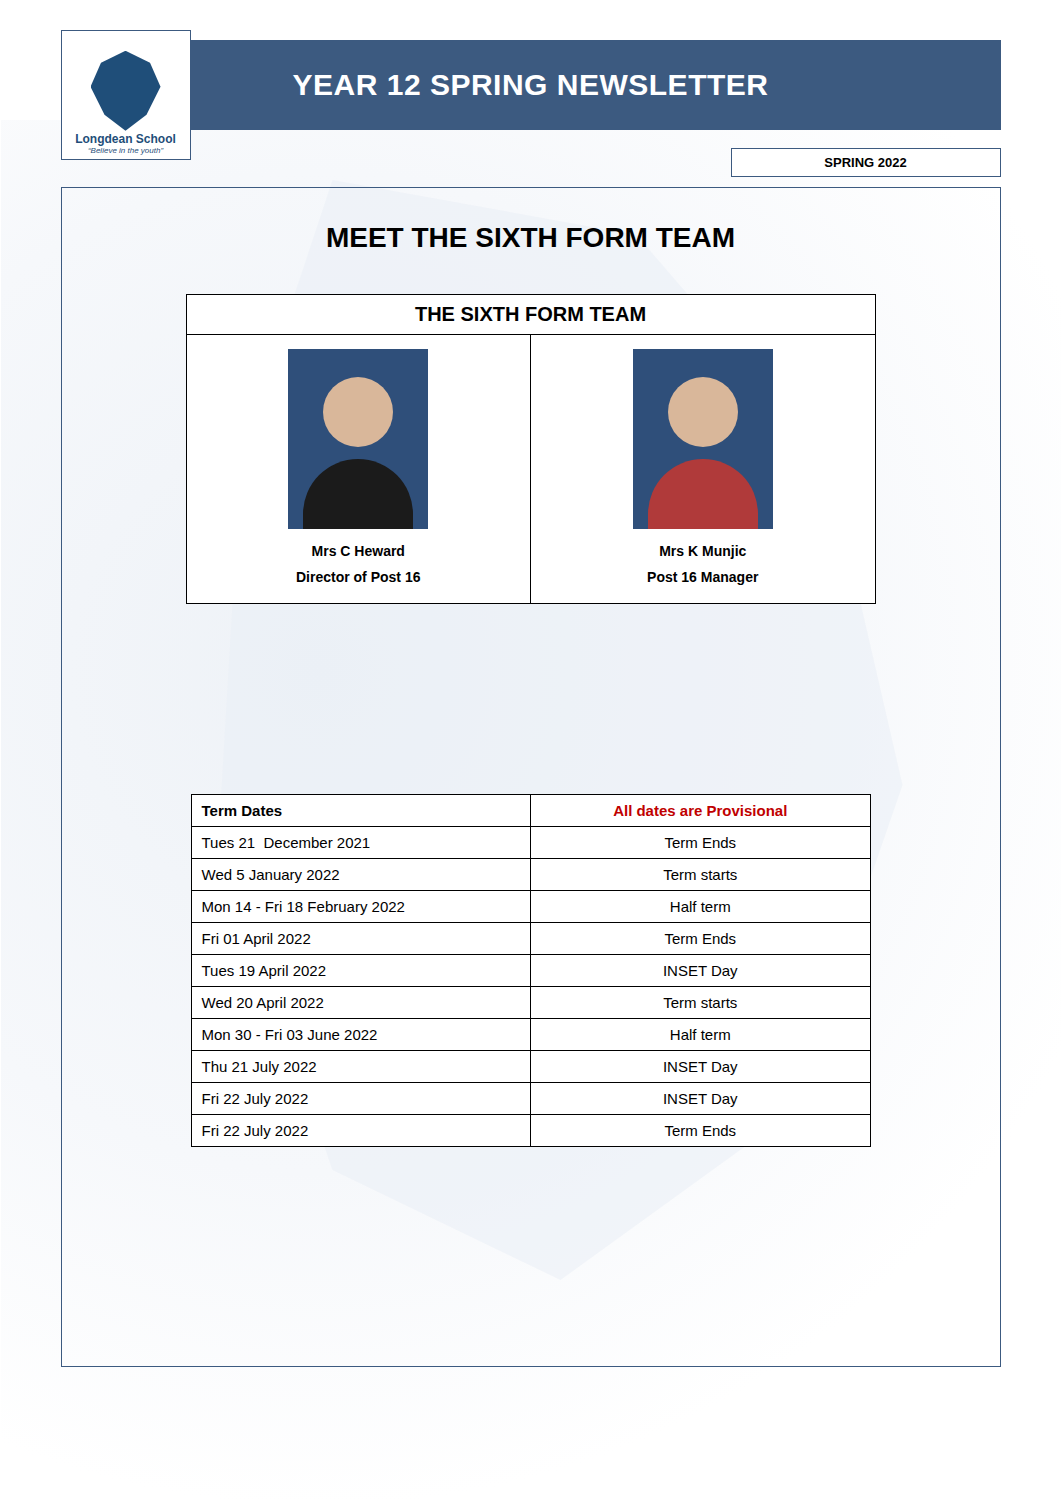YEAR 12 SPRING NEWSLETTER
Longdean School
“Believe in the youth”
SPRING 2022
MEET THE SIXTH FORM TEAM
| THE SIXTH FORM TEAM |
| --- |
| Mrs C Heward Director of Post 16 | Mrs K Munjic Post 16 Manager |
| Term Dates | All dates are Provisional |
| --- | --- |
| Tues 21 December 2021 | Term Ends |
| Wed 5 January 2022 | Term starts |
| Mon 14 - Fri 18 February 2022 | Half term |
| Fri 01 April 2022 | Term Ends |
| Tues 19 April 2022 | INSET Day |
| Wed 20 April 2022 | Term starts |
| Mon 30 - Fri 03 June 2022 | Half term |
| Thu 21 July 2022 | INSET Day |
| Fri 22 July 2022 | INSET Day |
| Fri 22 July 2022 | Term Ends |